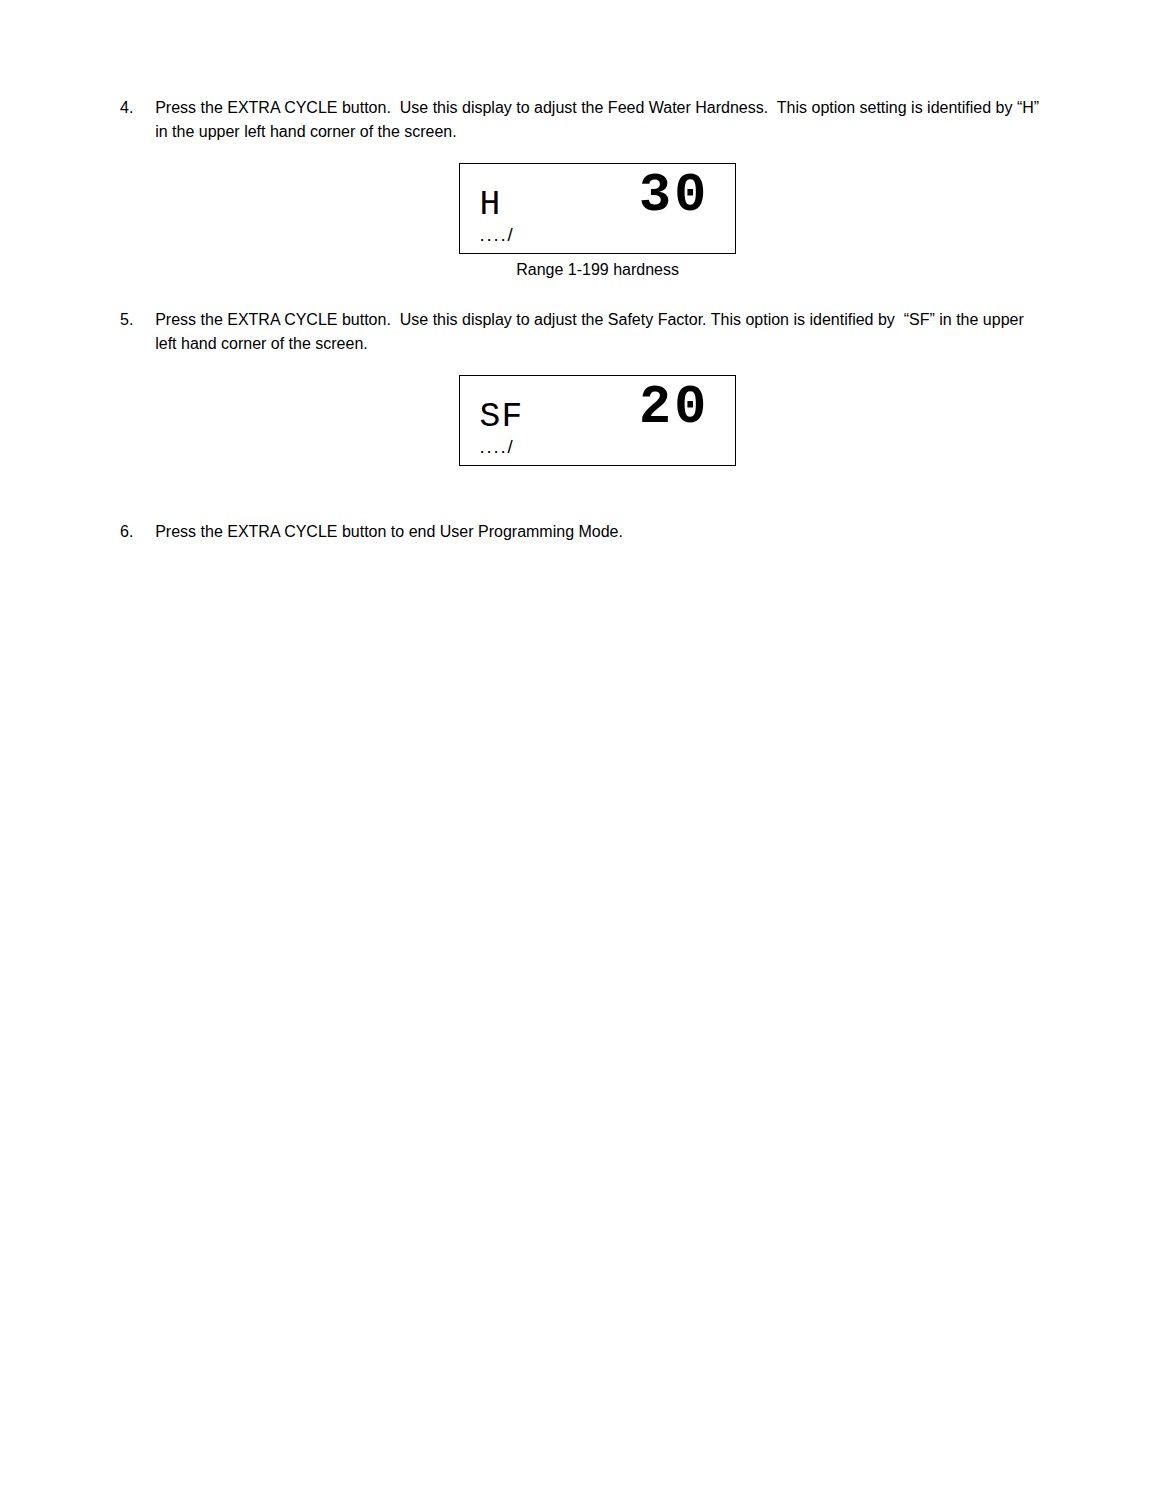Press the EXTRA CYCLE button. Use this display to adjust the Feed Water Hardness. This option setting is identified by “H” in the upper left hand corner of the screen.
H 30
..../
Range 1-199 hardness
Press the EXTRA CYCLE button. Use this display to adjust the Safety Factor. This option is identified by “SF” in the upper left hand corner of the screen.
SF 20
..../
Press the EXTRA CYCLE button to end User Programming Mode.